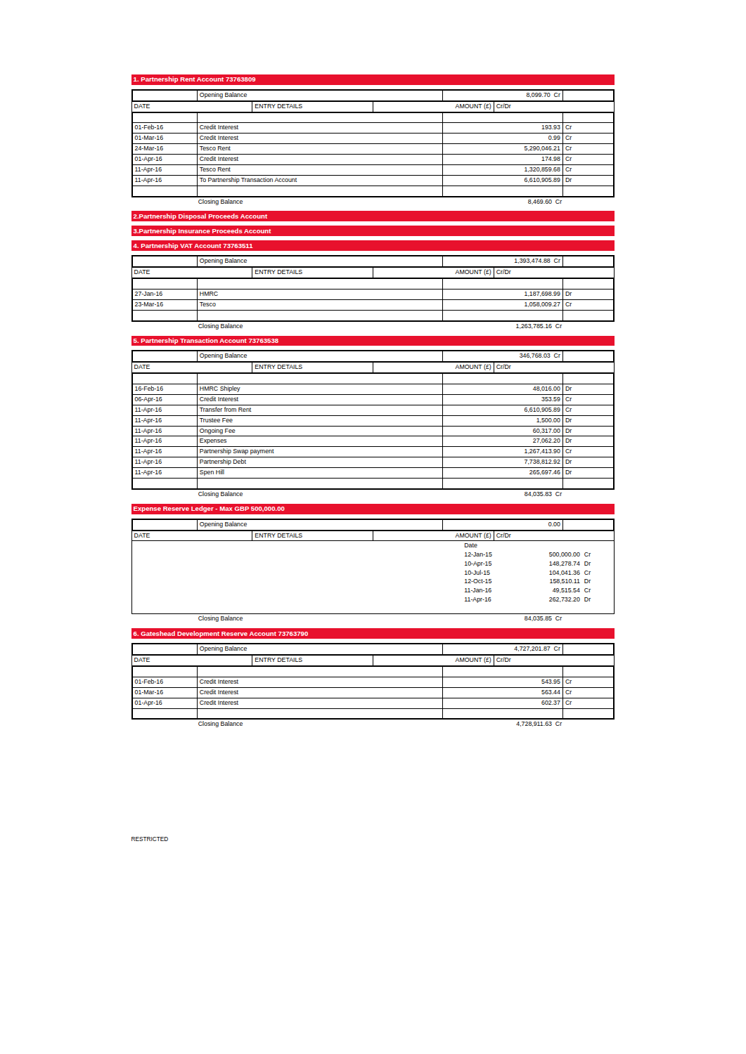1. Partnership Rent Account 73763809
| / / Opening Balance / 8,099.70 Cr / / |
| DATE | ENTRY DETAILS | AMOUNT (£) | Cr/Dr |
| / 01-Feb-16 / Credit Interest / 193.93 / Cr / / 01-Mar-16 / Credit Interest / 0.99 / Cr / / 24-Mar-16 / Tesco Rent / 5,290,046.21 / Cr / / 01-Apr-16 / Credit Interest / 174.98 / Cr / / 11-Apr-16 / Tesco Rent / 1,320,859.68 / Cr / / 11-Apr-16 / To Partnership Transaction Account / 6,610,905.89 / Dr / |
| | Closing Balance | 8,469.60 Cr | |
2.Partnership Disposal Proceeds Account
3.Partnership Insurance Proceeds Account
4. Partnership VAT Account 73763511
| / / Opening Balance / 1,393,474.88 Cr / / |
| DATE | ENTRY DETAILS | AMOUNT (£) | Cr/Dr |
| / 27-Jan-16 / HMRC / 1,187,698.99 / Dr / / 23-Mar-16 / Tesco / 1,058,009.27 / Cr / |
| | Closing Balance | 1,263,785.16 Cr | |
5. Partnership Transaction Account 73763538
| / / Opening Balance / 346,768.03 Cr / / |
| DATE | ENTRY DETAILS | AMOUNT (£) | Cr/Dr |
| / 16-Feb-16 / HMRC Shipley / 48,016.00 / Dr / / 06-Apr-16 / Credit Interest / 353.59 / Cr / / 11-Apr-16 / Transfer from Rent / 6,610,905.89 / Cr / / 11-Apr-16 / Trustee Fee / 1,500.00 / Dr / / 11-Apr-16 / Ongoing Fee / 60,317.00 / Dr / / 11-Apr-16 / Expenses / 27,062.20 / Dr / / 11-Apr-16 / Partnership Swap payment / 1,267,413.90 / Cr / / 11-Apr-16 / Partnership Debt / 7,738,812.92 / Dr / / 11-Apr-16 / Spen Hill / 265,697.46 / Dr / |
| | Closing Balance | 84,035.83 Cr | |
Expense Reserve Ledger - Max GBP 500,000.00
| / / Opening Balance / 0.00 / / |
| DATE | ENTRY DETAILS | AMOUNT (£) | Cr/Dr |
| / / Date / / / / / 12-Jan-15 / 500,000.00 / Cr / / / 10-Apr-15 / 148,278.74 / Dr / / / 10-Jul-15 / 104,041.36 / Cr / / / 12-Oct-15 / 158,510.11 / Dr / / / 11-Jan-16 / 49,515.54 / Cr / / / 11-Apr-16 / 262,732.20 / Dr / |
| | Closing Balance | 84,035.85 Cr | |
6. Gateshead Development Reserve Account 73763790
| / / Opening Balance / 4,727,201.87 Cr / / |
| DATE | ENTRY DETAILS | AMOUNT (£) | Cr/Dr |
| / 01-Feb-16 / Credit Interest / 543.95 / Cr / / 01-Mar-16 / Credit Interest / 563.44 / Cr / / 01-Apr-16 / Credit Interest / 602.37 / Cr / |
| | Closing Balance | 4,728,911.63 Cr | |
RESTRICTED